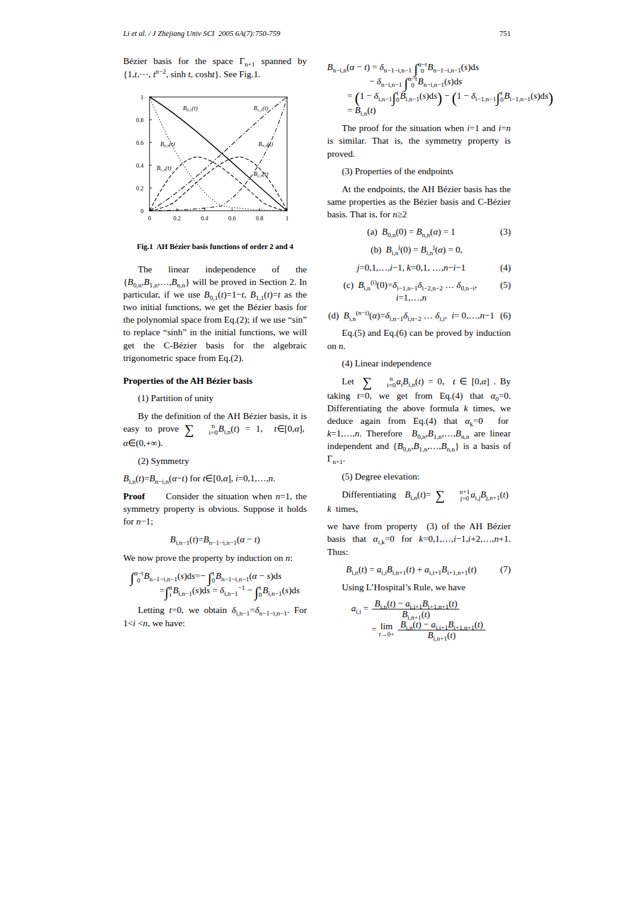Li et al. / J Zhejiang Univ SCI 2005 6A(7):750-759 751
Bézier basis for the space Γn+1 spanned by {1,t,···, tn−2, sinh t, cosht}. See Fig.1.
1 0.8 0.6 0.4 0.2 0 0 0.2 0.4 0.6 0.8 1 B0,1(t) B1,1(t) B0,3(t) B3,3(t) B1,3(t) B2,3(t)
Fig.1 AH Bézier basis functions of order 2 and 4
The linear independence of the {B0,n,B1,n,…,Bn,n} will be proved in Section 2. In particular, if we use B0,1(t)=1−t, B1,1(t)=t as the two initial functions, we get the Bézier basis for the polynomial space from Eq.(2); if we use “sin” to replace “sinh” in the initial functions, we will get the C-Bézier basis for the algebraic trigonometric space from Eq.(2).
Properties of the AH Bézier basis
(1) Partition of unity
By the definition of the AH Bézier basis, it is easy to prove ∑ni=0 Bi,n(t) = 1, t∈[0,α], α∈(0,+∞).
(2) Symmetry
Bi,n(t)=Bn−i,n(α−t) for t∈[0,α], i=0,1,…,n.
Proof Consider the situation when n=1, the symmetry property is obvious. Suppose it holds for n−1;
Bi,n−1(t)=Bn−1−i,n−1(α − t)
We now prove the property by induction on n:
∫α−t 0 Bn−1−i,n−1(s)ds=− ∫t 0 Bn−1−i,n−1(α − s)ds
=∫αt Bi,n−1(s)ds = δi,n−1−1 − ∫t 0 Bi,n−1(s)ds
Letting t=0, we obtain δi,n−1=δn−1−i,n−1. For 1<i <n, we have:
Bn−i,n(α − t) = δn−1−i,n−1 ∫α−t 0 Bn−1−i,n−1(s)ds
− δn−i,n−1 ∫α−t 0 Bn−i,n−1(s)ds
= (1 − δi,n−1∫t 0 Bi,n−1(s)ds) − (1 − δi−1,n−1∫t 0 Bi−1,n−1(s)ds)
= Bi,n(t)
The proof for the situation when i=1 and i=n is similar. That is, the symmetry property is proved.
(3) Properties of the endpoints
At the endpoints, the AH Bézier basis has the same properties as the Bézier basis and C-Bézier basis. That is, for n≥2
(a) B0,n(0) = Bn,n(α) = 1 (3)
(b) Bi,nj(0) = Bi,nj(α) = 0,
j=0,1,…,i−1, k=0,1, …,n−i−1 (4)
(c) Bi,n(i)(0)=δi−1,n−1δi−2,n−2 … δ0,n−i, i=1,…,n (5)
(d) Bi,n(n−i)(α)=δi,n−1δi,n−2 … δi,i, i= 0,…,n−1 (6)
Eq.(5) and Eq.(6) can be proved by induction on n.
(4) Linear independence
Let ∑ni=0 aiBi,n(t) = 0, t ∈ [0,α] . By taking t=0, we get from Eq.(4) that α0=0. Differentiating the above formula k times, we deduce again from Eq.(4) that αk=0 for k=1,…,n. Therefore B0,n,B1,n,…,Bn,n are linear independent and {B0,n,B1,n,…,Bn,n} is a basis of Γn+1.
(5) Degree elevation:
Differentiating Bi,n(t)= ∑n+1 j=0 ai,jBj,n+1(t) k times,
we have from property (3) of the AH Bézier basis that αi,k=0 for k=0,1,…,i−1,i+2,…,n+1. Thus:
Bi,n(t) = ai,iBi,n+1(t) + ai,i+1Bi+1,n+1(t) (7)
Using L’Hospital’s Rule, we have
ai,i = Bi,n(t) − ai,i+1Bi+1,n+1(t) Bi,n+1(t)
= lim t→0+ Bi,n(t) − ai,i+1Bi+1,n+1(t) Bi,n+1(t)